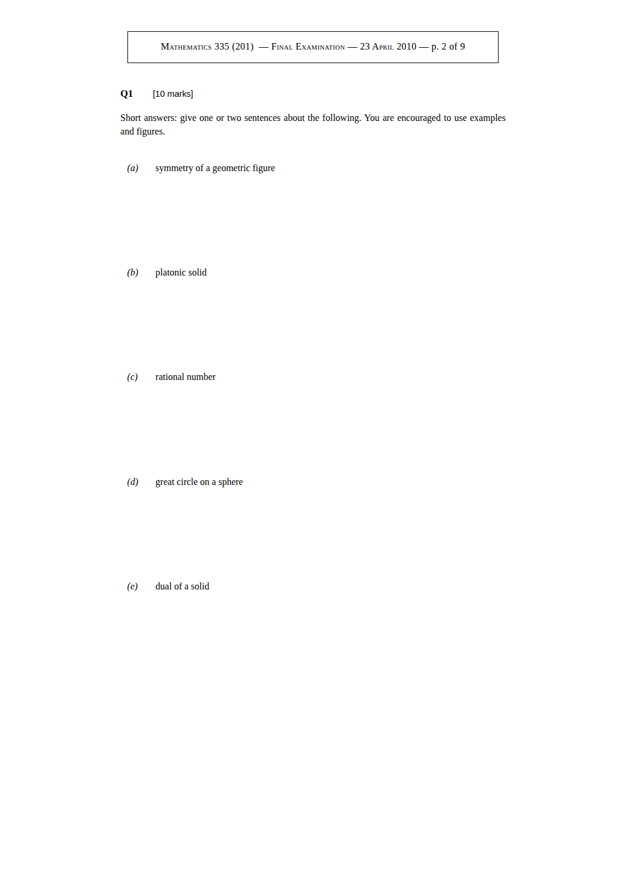Mathematics 335 (201) — Final Examination — 23 April 2010 — p. 2 of 9
Q1[10 marks]
Short answers: give one or two sentences about the following. You are encouraged to use examples and figures.
(a) symmetry of a geometric figure
(b) platonic solid
(c) rational number
(d) great circle on a sphere
(e) dual of a solid